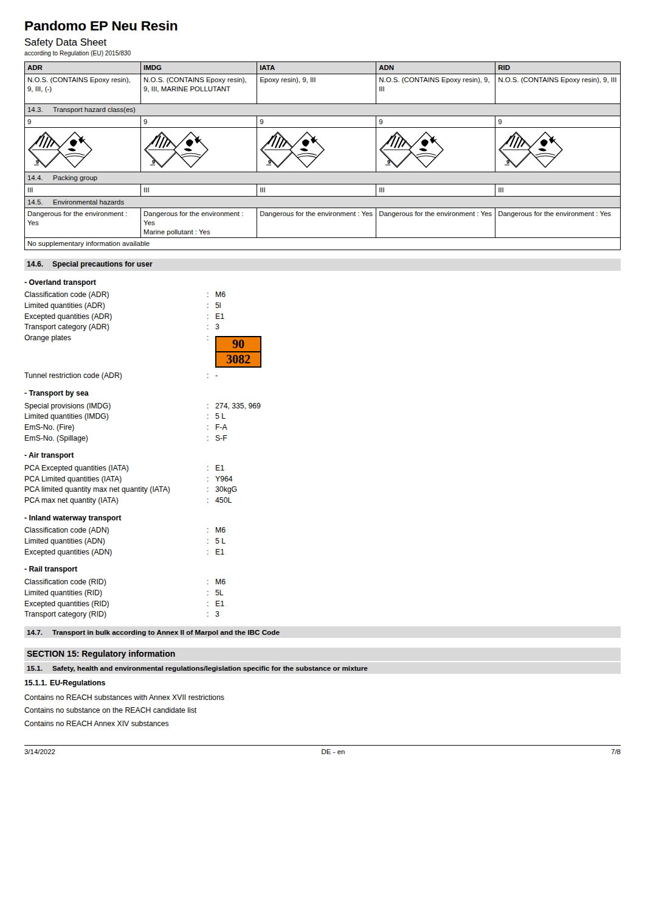Pandomo EP Neu Resin
Safety Data Sheet
according to Regulation (EU) 2015/830
| ADR | IMDG | IATA | ADN | RID |
| --- | --- | --- | --- | --- |
| N.O.S. (CONTAINS Epoxy resin), 9, III, (-) | N.O.S. (CONTAINS Epoxy resin), 9, III, MARINE POLLUTANT | Epoxy resin), 9, III | N.O.S. (CONTAINS Epoxy resin), 9, III | N.O.S. (CONTAINS Epoxy resin), 9, III |
| 14.3. Transport hazard class(es) |
| 9 | 9 | 9 | 9 | 9 |
| 9 | 9 | 9 | 9 | 9 |
| 14.4. Packing group |
| III | III | III | III | III |
| 14.5. Environmental hazards |
| Dangerous for the environment : Yes | Dangerous for the environment : Yes Marine pollutant : Yes | Dangerous for the environment : Yes | Dangerous for the environment : Yes | Dangerous for the environment : Yes |
| No supplementary information available |
14.6. Special precautions for user
- Overland transport
| Classification code (ADR) | : | M6 |
| Limited quantities (ADR) | : | 5l |
| Excepted quantities (ADR) | : | E1 |
| Transport category (ADR) | : | 3 |
| Orange plates | : | 90 3082 |
| Tunnel restriction code (ADR) | : | - |
- Transport by sea
| Special provisions (IMDG) | : | 274, 335, 969 |
| Limited quantities (IMDG) | : | 5 L |
| EmS-No. (Fire) | : | F-A |
| EmS-No. (Spillage) | : | S-F |
- Air transport
| PCA Excepted quantities (IATA) | : | E1 |
| PCA Limited quantities (IATA) | : | Y964 |
| PCA limited quantity max net quantity (IATA) | : | 30kgG |
| PCA max net quantity (IATA) | : | 450L |
- Inland waterway transport
| Classification code (ADN) | : | M6 |
| Limited quantities (ADN) | : | 5 L |
| Excepted quantities (ADN) | : | E1 |
- Rail transport
| Classification code (RID) | : | M6 |
| Limited quantities (RID) | : | 5L |
| Excepted quantities (RID) | : | E1 |
| Transport category (RID) | : | 3 |
14.7. Transport in bulk according to Annex II of Marpol and the IBC Code
SECTION 15: Regulatory information
15.1. Safety, health and environmental regulations/legislation specific for the substance or mixture
15.1.1. EU-Regulations
Contains no REACH substances with Annex XVII restrictions
Contains no substance on the REACH candidate list
Contains no REACH Annex XIV substances
3/14/2022 DE - en 7/8